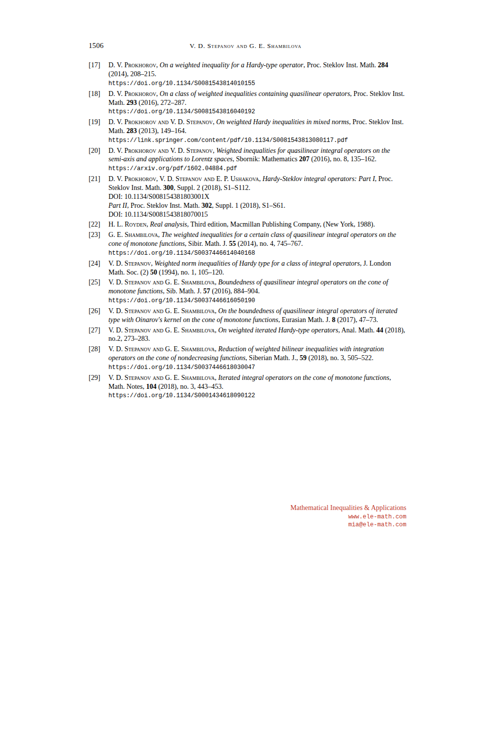1506
V. D. Stepanov and G. E. Shambilova
[17] D. V. Prokhorov, On a weighted inequality for a Hardy-type operator, Proc. Steklov Inst. Math. 284 (2014), 208–215.
https://doi.org/10.1134/S0081543814010155
[18] D. V. Prokhorov, On a class of weighted inequalities containing quasilinear operators, Proc. Steklov Inst. Math. 293 (2016), 272–287.
https://doi.org/10.1134/S0081543816040192
[19] D. V. Prokhorov and V. D. Stepanov, On weighted Hardy inequalities in mixed norms, Proc. Steklov Inst. Math. 283 (2013), 149–164.
https://link.springer.com/content/pdf/10.1134/S0081543813080117.pdf
[20] D. V. Prokhorov and V. D. Stepanov, Weighted inequalities for quasilinear integral operators on the semi-axis and applications to Lorentz spaces, Sbornik: Mathematics 207 (2016), no. 8, 135–162.
https://arxiv.org/pdf/1602.04884.pdf
[21] D. V. Prokhorov, V. D. Stepanov and E. P. Ushakova, Hardy-Steklov integral operators: Part I, Proc. Steklov Inst. Math. 300, Suppl. 2 (2018), S1–S112.
DOI: 10.1134/S008154381803001X
Part II, Proc. Steklov Inst. Math. 302, Suppl. 1 (2018), S1–S61.
DOI: 10.1134/S0081543818070015
[22] H. L. Royden, Real analysis, Third edition, Macmillan Publishing Company, (New York, 1988).
[23] G. E. Shambilova, The weighted inequalities for a certain class of quasilinear integral operators on the cone of monotone functions, Sibir. Math. J. 55 (2014), no. 4, 745–767.
https://doi.org/10.1134/S0037446614040168
[24] V. D. Stepanov, Weighted norm inequalities of Hardy type for a class of integral operators, J. London Math. Soc. (2) 50 (1994), no. 1, 105–120.
[25] V. D. Stepanov and G. E. Shambilova, Boundedness of quasilinear integral operators on the cone of monotone functions, Sib. Math. J. 57 (2016), 884–904.
https://doi.org/10.1134/S0037446616050190
[26] V. D. Stepanov and G. E. Shambilova, On the boundedness of quasilinear integral operators of iterated type with Oinarov's kernel on the cone of monotone functions, Eurasian Math. J. 8 (2017), 47–73.
[27] V. D. Stepanov and G. E. Shambilova, On weighted iterated Hardy-type operators, Anal. Math. 44 (2018), no.2, 273–283.
[28] V. D. Stepanov and G. E. Shambilova, Reduction of weighted bilinear inequalities with integration operators on the cone of nondecreasing functions, Siberian Math. J., 59 (2018), no. 3, 505–522.
https://doi.org/10.1134/S0037446618030047
[29] V. D. Stepanov and G. E. Shambilova, Iterated integral operators on the cone of monotone functions, Math. Notes, 104 (2018), no. 3, 443–453.
https://doi.org/10.1134/S0001434618090122
Mathematical Inequalities & Applications
www.ele-math.com
mia@ele-math.com